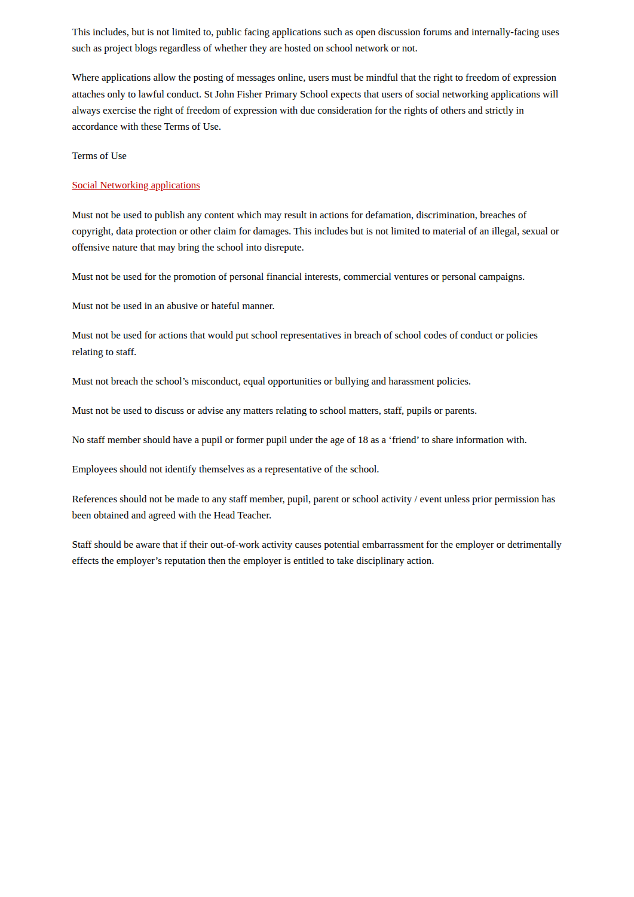This includes, but is not limited to, public facing applications such as open discussion forums and internally-facing uses such as project blogs regardless of whether they are hosted on school network or not.
Where applications allow the posting of messages online, users must be mindful that the right to freedom of expression attaches only to lawful conduct. St John Fisher Primary School expects that users of social networking applications will always exercise the right of freedom of expression with due consideration for the rights of others and strictly in accordance with these Terms of Use.
Terms of Use
Social Networking applications
Must not be used to publish any content which may result in actions for defamation, discrimination, breaches of copyright, data protection or other claim for damages. This includes but is not limited to material of an illegal, sexual or offensive nature that may bring the school into disrepute.
Must not be used for the promotion of personal financial interests, commercial ventures or personal campaigns.
Must not be used in an abusive or hateful manner.
Must not be used for actions that would put school representatives in breach of school codes of conduct or policies relating to staff.
Must not breach the school’s misconduct, equal opportunities or bullying and harassment policies.
Must not be used to discuss or advise any matters relating to school matters, staff, pupils or parents.
No staff member should have a pupil or former pupil under the age of 18 as a ‘friend’ to share information with.
Employees should not identify themselves as a representative of the school.
References should not be made to any staff member, pupil, parent or school activity / event unless prior permission has been obtained and agreed with the Head Teacher.
Staff should be aware that if their out-of-work activity causes potential embarrassment for the employer or detrimentally effects the employer’s reputation then the employer is entitled to take disciplinary action.